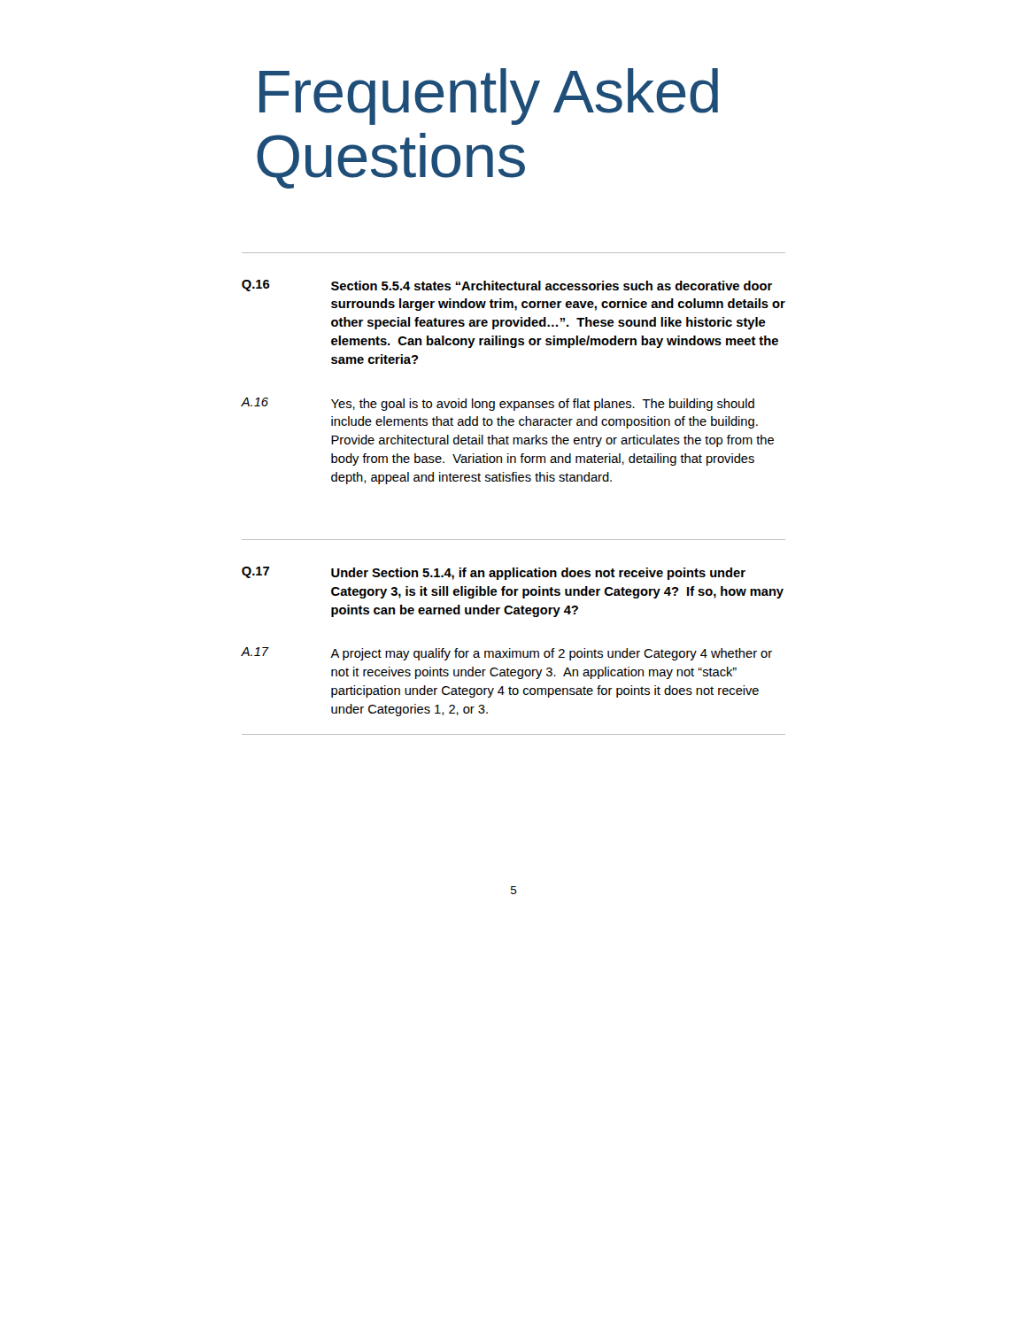Frequently Asked Questions
Q.16
Section 5.5.4 states “Architectural accessories such as decorative door surrounds larger window trim, corner eave, cornice and column details or other special features are provided…”. These sound like historic style elements. Can balcony railings or simple/modern bay windows meet the same criteria?
A.16
Yes, the goal is to avoid long expanses of flat planes. The building should include elements that add to the character and composition of the building. Provide architectural detail that marks the entry or articulates the top from the body from the base. Variation in form and material, detailing that provides depth, appeal and interest satisfies this standard.
Q.17
Under Section 5.1.4, if an application does not receive points under Category 3, is it sill eligible for points under Category 4? If so, how many points can be earned under Category 4?
A.17
A project may qualify for a maximum of 2 points under Category 4 whether or not it receives points under Category 3. An application may not “stack” participation under Category 4 to compensate for points it does not receive under Categories 1, 2, or 3.
5